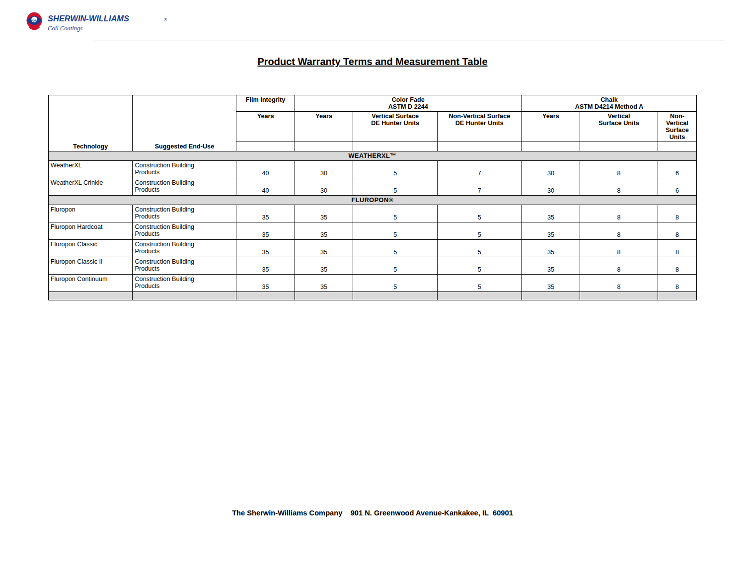COVER THE EARTH SHERWIN-WILLIAMS ® Coil Coatings
Product Warranty Terms and Measurement Table
| | | Film Integrity | Color Fade ASTM D 2244 | Chalk ASTM D4214 Method A |
| --- | --- | --- | --- | --- |
| Years | Years | Vertical Surface DE Hunter Units | Non-Vertical Surface DE Hunter Units | Years | Vertical Surface Units | Non-Vertical Surface Units |
| Technology | Suggested End-Use | | | | | | | |
| WEATHERXL™ |
| WeatherXL | Construction Building Products | 40 | 30 | 5 | 7 | 30 | 8 | 6 |
| WeatherXL Crinkle | Construction Building Products | 40 | 30 | 5 | 7 | 30 | 8 | 6 |
| FLUROPON® |
| Fluropon | Construction Building Products | 35 | 35 | 5 | 5 | 35 | 8 | 8 |
| Fluropon Hardcoat | Construction Building Products | 35 | 35 | 5 | 5 | 35 | 8 | 8 |
| Fluropon Classic | Construction Building Products | 35 | 35 | 5 | 5 | 35 | 8 | 8 |
| Fluropon Classic II | Construction Building Products | 35 | 35 | 5 | 5 | 35 | 8 | 8 |
| Fluropon Continuum | Construction Building Products | 35 | 35 | 5 | 5 | 35 | 8 | 8 |
The Sherwin-Williams Company 901 N. Greenwood Avenue-Kankakee, IL 60901